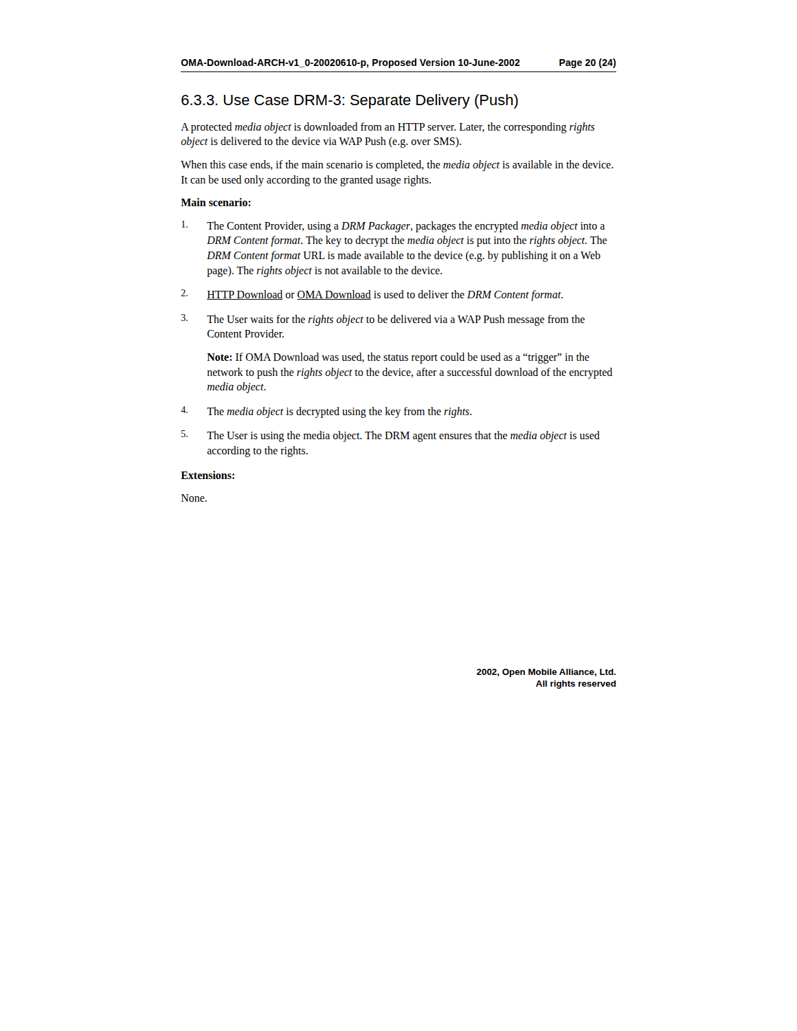OMA-Download-ARCH-v1_0-20020610-p, Proposed Version 10-June-2002
Page 20 (24)
6.3.3. Use Case DRM-3: Separate Delivery (Push)
A protected media object is downloaded from an HTTP server. Later, the corresponding rights object is delivered to the device via WAP Push (e.g. over SMS).
When this case ends, if the main scenario is completed, the media object is available in the device. It can be used only according to the granted usage rights.
Main scenario:
The Content Provider, using a DRM Packager, packages the encrypted media object into a DRM Content format. The key to decrypt the media object is put into the rights object. The DRM Content format URL is made available to the device (e.g. by publishing it on a Web page). The rights object is not available to the device.
HTTP Download or OMA Download is used to deliver the DRM Content format.
The User waits for the rights object to be delivered via a WAP Push message from the Content Provider.
Note: If OMA Download was used, the status report could be used as a “trigger” in the network to push the rights object to the device, after a successful download of the encrypted media object.
The media object is decrypted using the key from the rights.
The User is using the media object. The DRM agent ensures that the media object is used according to the rights.
Extensions:
None.
 2002, Open Mobile Alliance, Ltd.
All rights reserved